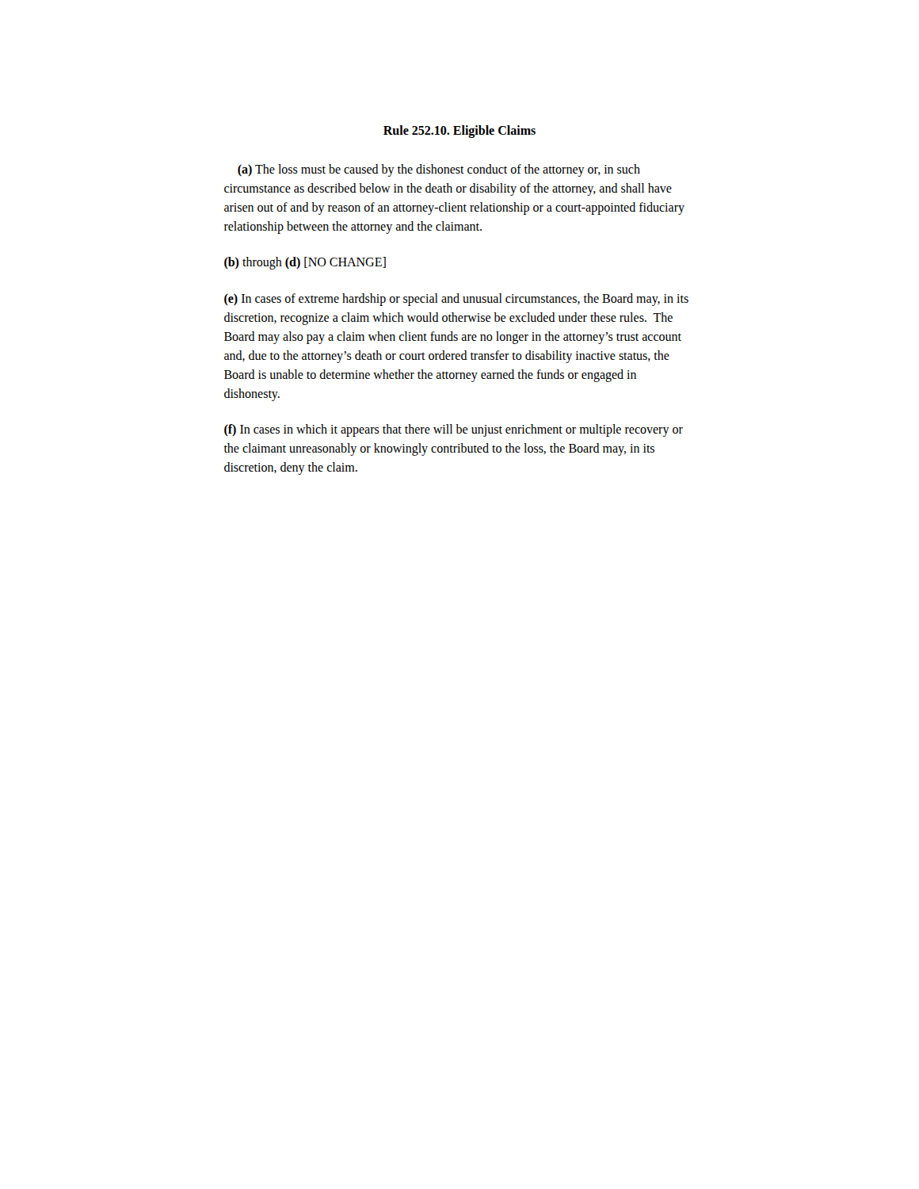Rule 252.10. Eligible Claims
(a) The loss must be caused by the dishonest conduct of the attorney or, in such circumstance as described below in the death or disability of the attorney, and shall have arisen out of and by reason of an attorney-client relationship or a court-appointed fiduciary relationship between the attorney and the claimant.
(b) through (d) [NO CHANGE]
(e) In cases of extreme hardship or special and unusual circumstances, the Board may, in its discretion, recognize a claim which would otherwise be excluded under these rules. The Board may also pay a claim when client funds are no longer in the attorney’s trust account and, due to the attorney’s death or court ordered transfer to disability inactive status, the Board is unable to determine whether the attorney earned the funds or engaged in dishonesty.
(f) In cases in which it appears that there will be unjust enrichment or multiple recovery or the claimant unreasonably or knowingly contributed to the loss, the Board may, in its discretion, deny the claim.